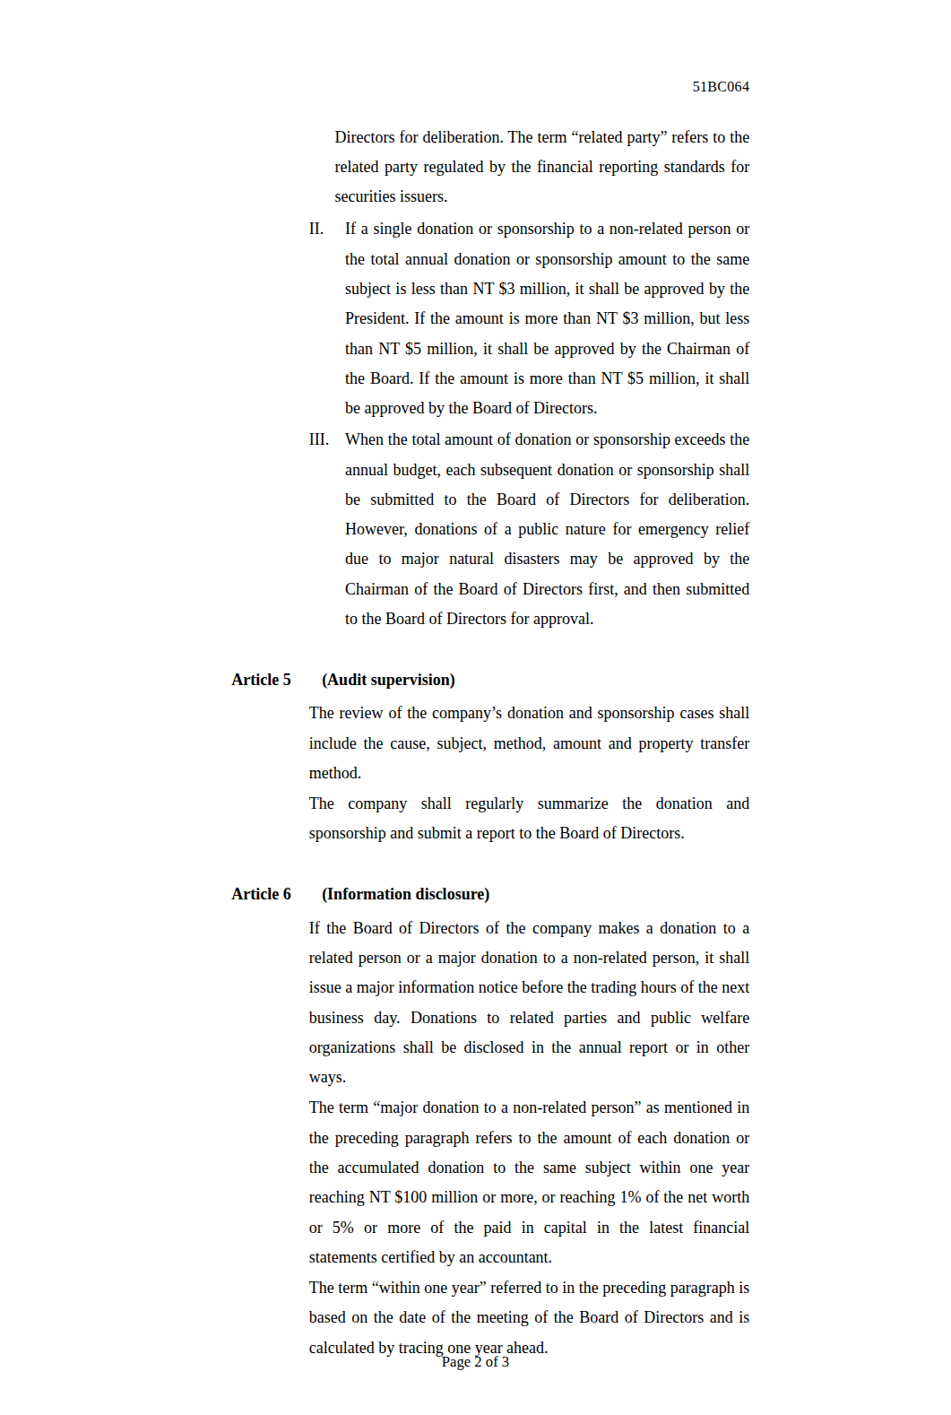51BC064
Directors for deliberation. The term “related party” refers to the related party regulated by the financial reporting standards for securities issuers.
II. If a single donation or sponsorship to a non-related person or the total annual donation or sponsorship amount to the same subject is less than NT $3 million, it shall be approved by the President. If the amount is more than NT $3 million, but less than NT $5 million, it shall be approved by the Chairman of the Board. If the amount is more than NT $5 million, it shall be approved by the Board of Directors.
III. When the total amount of donation or sponsorship exceeds the annual budget, each subsequent donation or sponsorship shall be submitted to the Board of Directors for deliberation. However, donations of a public nature for emergency relief due to major natural disasters may be approved by the Chairman of the Board of Directors first, and then submitted to the Board of Directors for approval.
Article 5(Audit supervision)
The review of the company’s donation and sponsorship cases shall include the cause, subject, method, amount and property transfer method.
The company shall regularly summarize the donation and sponsorship and submit a report to the Board of Directors.
Article 6(Information disclosure)
If the Board of Directors of the company makes a donation to a related person or a major donation to a non-related person, it shall issue a major information notice before the trading hours of the next business day. Donations to related parties and public welfare organizations shall be disclosed in the annual report or in other ways.
The term “major donation to a non-related person” as mentioned in the preceding paragraph refers to the amount of each donation or the accumulated donation to the same subject within one year reaching NT $100 million or more, or reaching 1% of the net worth or 5% or more of the paid in capital in the latest financial statements certified by an accountant.
The term “within one year” referred to in the preceding paragraph is based on the date of the meeting of the Board of Directors and is calculated by tracing one year ahead.
Page 2 of 3